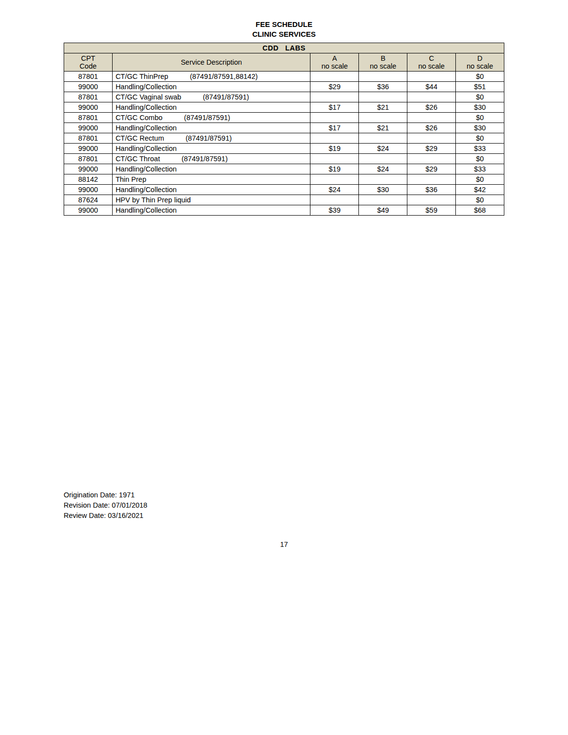FEE SCHEDULE
CLINIC SERVICES
| CDD LABS |
| --- |
| CPT Code | Service Description | A no scale | B no scale | C no scale | D no scale |
| 87801 | CT/GC ThinPrep (87491/87591,88142) | | | | $0 |
| 99000 | Handling/Collection | $29 | $36 | $44 | $51 |
| 87801 | CT/GC Vaginal swab (87491/87591) | | | | $0 |
| 99000 | Handling/Collection | $17 | $21 | $26 | $30 |
| 87801 | CT/GC Combo (87491/87591) | | | | $0 |
| 99000 | Handling/Collection | $17 | $21 | $26 | $30 |
| 87801 | CT/GC Rectum (87491/87591) | | | | $0 |
| 99000 | Handling/Collection | $19 | $24 | $29 | $33 |
| 87801 | CT/GC Throat (87491/87591) | | | | $0 |
| 99000 | Handling/Collection | $19 | $24 | $29 | $33 |
| 88142 | Thin Prep | | | | $0 |
| 99000 | Handling/Collection | $24 | $30 | $36 | $42 |
| 87624 | HPV by Thin Prep liquid | | | | $0 |
| 99000 | Handling/Collection | $39 | $49 | $59 | $68 |
Origination Date: 1971
Revision Date: 07/01/2018
Review Date: 03/16/2021
17